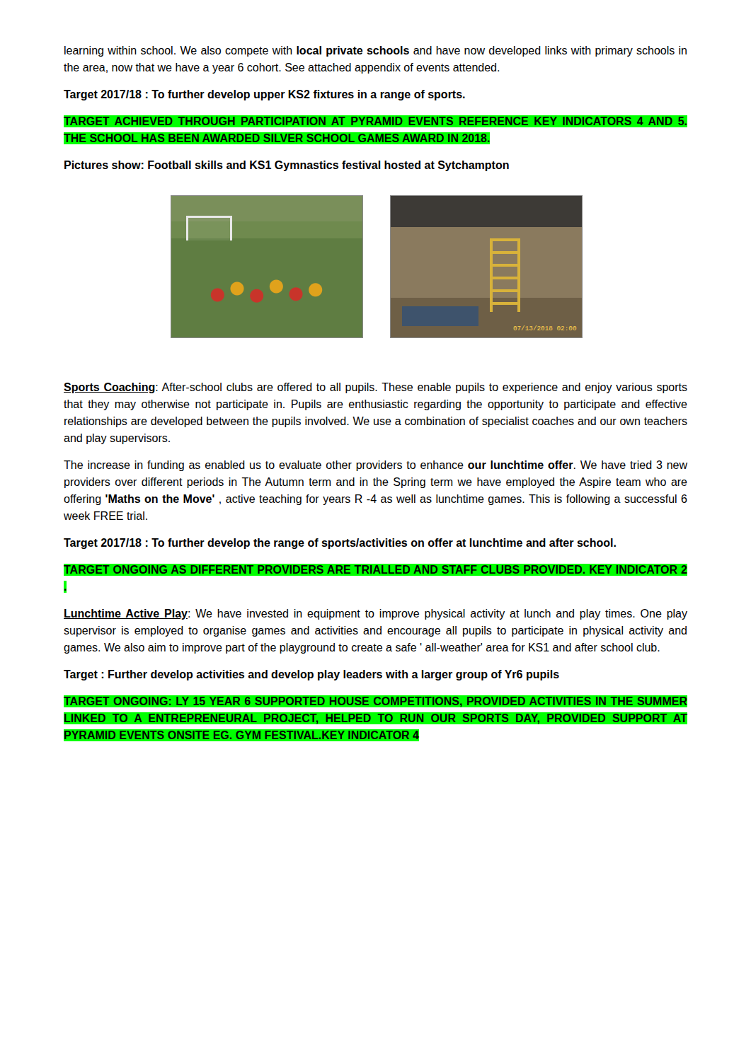learning within school. We also compete with local private schools and have now developed links with primary schools in the area, now that we have a year 6 cohort. See attached appendix of events attended.
Target 2017/18 : To further develop upper KS2 fixtures in a range of sports.
TARGET ACHIEVED THROUGH PARTICIPATION AT PYRAMID EVENTS REFERENCE KEY INDICATORS 4 AND 5. THE SCHOOL HAS BEEN AWARDED SILVER SCHOOL GAMES AWARD IN 2018.
Pictures show: Football skills and KS1 Gymnastics festival hosted at Sytchampton
07/13/2018 02:00
Sports Coaching: After-school clubs are offered to all pupils. These enable pupils to experience and enjoy various sports that they may otherwise not participate in. Pupils are enthusiastic regarding the opportunity to participate and effective relationships are developed between the pupils involved. We use a combination of specialist coaches and our own teachers and play supervisors.
The increase in funding as enabled us to evaluate other providers to enhance our lunchtime offer. We have tried 3 new providers over different periods in The Autumn term and in the Spring term we have employed the Aspire team who are offering 'Maths on the Move' , active teaching for years R -4 as well as lunchtime games. This is following a successful 6 week FREE trial.
Target 2017/18 : To further develop the range of sports/activities on offer at lunchtime and after school.
TARGET ONGOING AS DIFFERENT PROVIDERS ARE TRIALLED AND STAFF CLUBS PROVIDED. KEY INDICATOR 2 .
Lunchtime Active Play: We have invested in equipment to improve physical activity at lunch and play times. One play supervisor is employed to organise games and activities and encourage all pupils to participate in physical activity and games. We also aim to improve part of the playground to create a safe ' all-weather' area for KS1 and after school club.
Target : Further develop activities and develop play leaders with a larger group of Yr6 pupils
TARGET ONGOING: LY 15 YEAR 6 SUPPORTED HOUSE COMPETITIONS, PROVIDED ACTIVITIES IN THE SUMMER LINKED TO A ENTREPRENEURAL PROJECT, HELPED TO RUN OUR SPORTS DAY, PROVIDED SUPPORT AT PYRAMID EVENTS ONSITE EG. GYM FESTIVAL.KEY INDICATOR 4